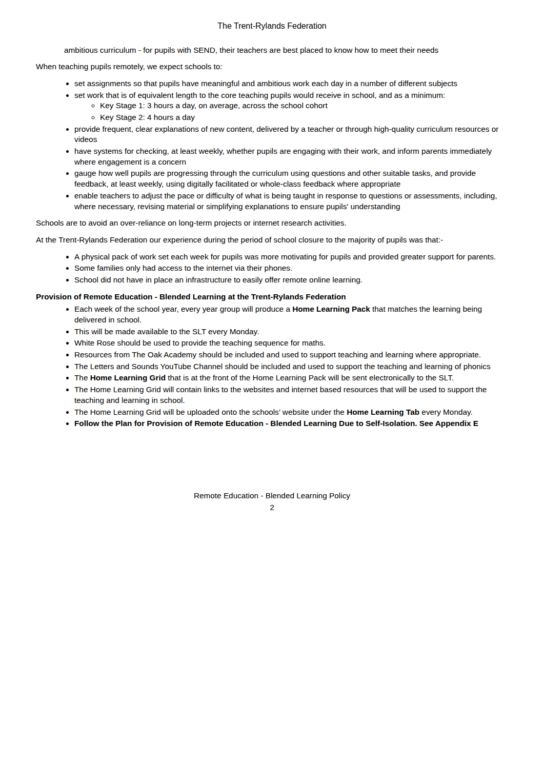The Trent-Rylands Federation
ambitious curriculum - for pupils with SEND, their teachers are best placed to know how to meet their needs
When teaching pupils remotely, we expect schools to:
set assignments so that pupils have meaningful and ambitious work each day in a number of different subjects
set work that is of equivalent length to the core teaching pupils would receive in school, and as a minimum:
Key Stage 1: 3 hours a day, on average, across the school cohort
Key Stage 2: 4 hours a day
provide frequent, clear explanations of new content, delivered by a teacher or through high-quality curriculum resources or videos
have systems for checking, at least weekly, whether pupils are engaging with their work, and inform parents immediately where engagement is a concern
gauge how well pupils are progressing through the curriculum using questions and other suitable tasks, and provide feedback, at least weekly, using digitally facilitated or whole-class feedback where appropriate
enable teachers to adjust the pace or difficulty of what is being taught in response to questions or assessments, including, where necessary, revising material or simplifying explanations to ensure pupils’ understanding
Schools are to avoid an over-reliance on long-term projects or internet research activities.
At the Trent-Rylands Federation our experience during the period of school closure to the majority of pupils was that:-
A physical pack of work set each week for pupils was more motivating for pupils and provided greater support for parents.
Some families only had access to the internet via their phones.
School did not have in place an infrastructure to easily offer remote online learning.
Provision of Remote Education - Blended Learning at the Trent-Rylands Federation
Each week of the school year, every year group will produce a Home Learning Pack that matches the learning being delivered in school.
This will be made available to the SLT every Monday.
White Rose should be used to provide the teaching sequence for maths.
Resources from The Oak Academy should be included and used to support teaching and learning where appropriate.
The Letters and Sounds YouTube Channel should be included and used to support the teaching and learning of phonics
The Home Learning Grid that is at the front of the Home Learning Pack will be sent electronically to the SLT.
The Home Learning Grid will contain links to the websites and internet based resources that will be used to support the teaching and learning in school.
The Home Learning Grid will be uploaded onto the schools’ website under the Home Learning Tab every Monday.
Follow the Plan for Provision of Remote Education - Blended Learning Due to Self-Isolation. See Appendix E
Remote Education - Blended Learning Policy
2